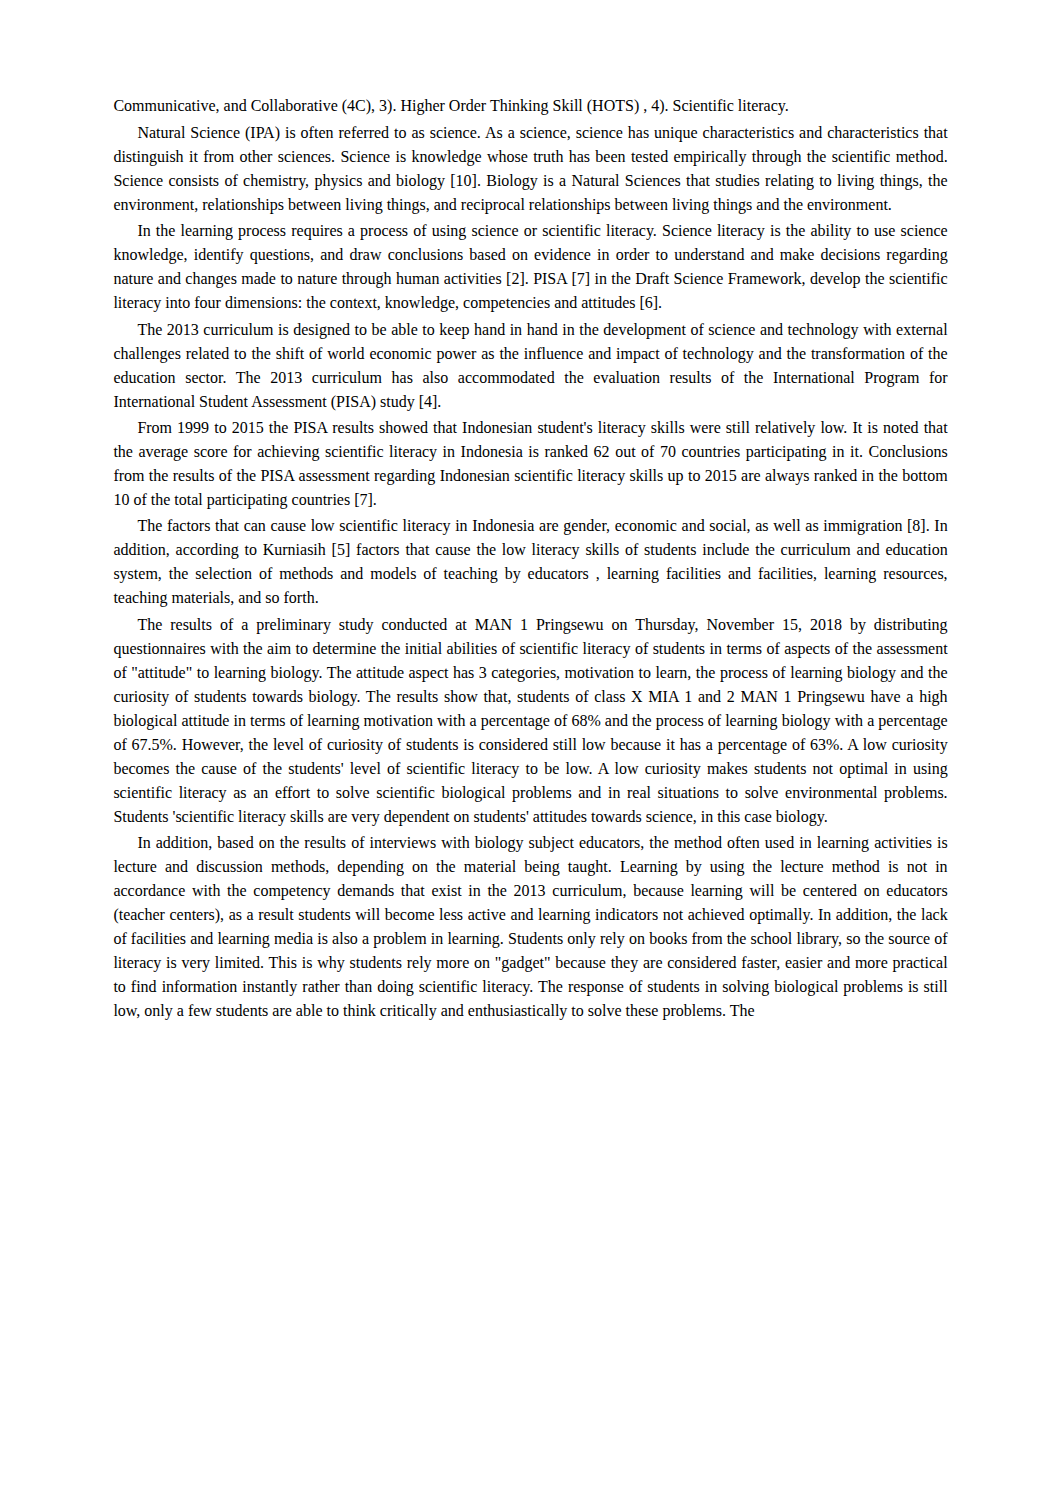Communicative, and Collaborative (4C), 3). Higher Order Thinking Skill (HOTS) , 4). Scientific literacy.
Natural Science (IPA) is often referred to as science. As a science, science has unique characteristics and characteristics that distinguish it from other sciences. Science is knowledge whose truth has been tested empirically through the scientific method. Science consists of chemistry, physics and biology [10]. Biology is a Natural Sciences that studies relating to living things, the environment, relationships between living things, and reciprocal relationships between living things and the environment.
In the learning process requires a process of using science or scientific literacy. Science literacy is the ability to use science knowledge, identify questions, and draw conclusions based on evidence in order to understand and make decisions regarding nature and changes made to nature through human activities [2]. PISA [7] in the Draft Science Framework, develop the scientific literacy into four dimensions: the context, knowledge, competencies and attitudes [6].
The 2013 curriculum is designed to be able to keep hand in hand in the development of science and technology with external challenges related to the shift of world economic power as the influence and impact of technology and the transformation of the education sector. The 2013 curriculum has also accommodated the evaluation results of the International Program for International Student Assessment (PISA) study [4].
From 1999 to 2015 the PISA results showed that Indonesian student's literacy skills were still relatively low. It is noted that the average score for achieving scientific literacy in Indonesia is ranked 62 out of 70 countries participating in it. Conclusions from the results of the PISA assessment regarding Indonesian scientific literacy skills up to 2015 are always ranked in the bottom 10 of the total participating countries [7].
The factors that can cause low scientific literacy in Indonesia are gender, economic and social, as well as immigration [8]. In addition, according to Kurniasih [5] factors that cause the low literacy skills of students include the curriculum and education system, the selection of methods and models of teaching by educators , learning facilities and facilities, learning resources, teaching materials, and so forth.
The results of a preliminary study conducted at MAN 1 Pringsewu on Thursday, November 15, 2018 by distributing questionnaires with the aim to determine the initial abilities of scientific literacy of students in terms of aspects of the assessment of "attitude" to learning biology. The attitude aspect has 3 categories, motivation to learn, the process of learning biology and the curiosity of students towards biology. The results show that, students of class X MIA 1 and 2 MAN 1 Pringsewu have a high biological attitude in terms of learning motivation with a percentage of 68% and the process of learning biology with a percentage of 67.5%. However, the level of curiosity of students is considered still low because it has a percentage of 63%. A low curiosity becomes the cause of the students' level of scientific literacy to be low. A low curiosity makes students not optimal in using scientific literacy as an effort to solve scientific biological problems and in real situations to solve environmental problems. Students 'scientific literacy skills are very dependent on students' attitudes towards science, in this case biology.
In addition, based on the results of interviews with biology subject educators, the method often used in learning activities is lecture and discussion methods, depending on the material being taught. Learning by using the lecture method is not in accordance with the competency demands that exist in the 2013 curriculum, because learning will be centered on educators (teacher centers), as a result students will become less active and learning indicators not achieved optimally. In addition, the lack of facilities and learning media is also a problem in learning. Students only rely on books from the school library, so the source of literacy is very limited. This is why students rely more on "gadget" because they are considered faster, easier and more practical to find information instantly rather than doing scientific literacy. The response of students in solving biological problems is still low, only a few students are able to think critically and enthusiastically to solve these problems. The